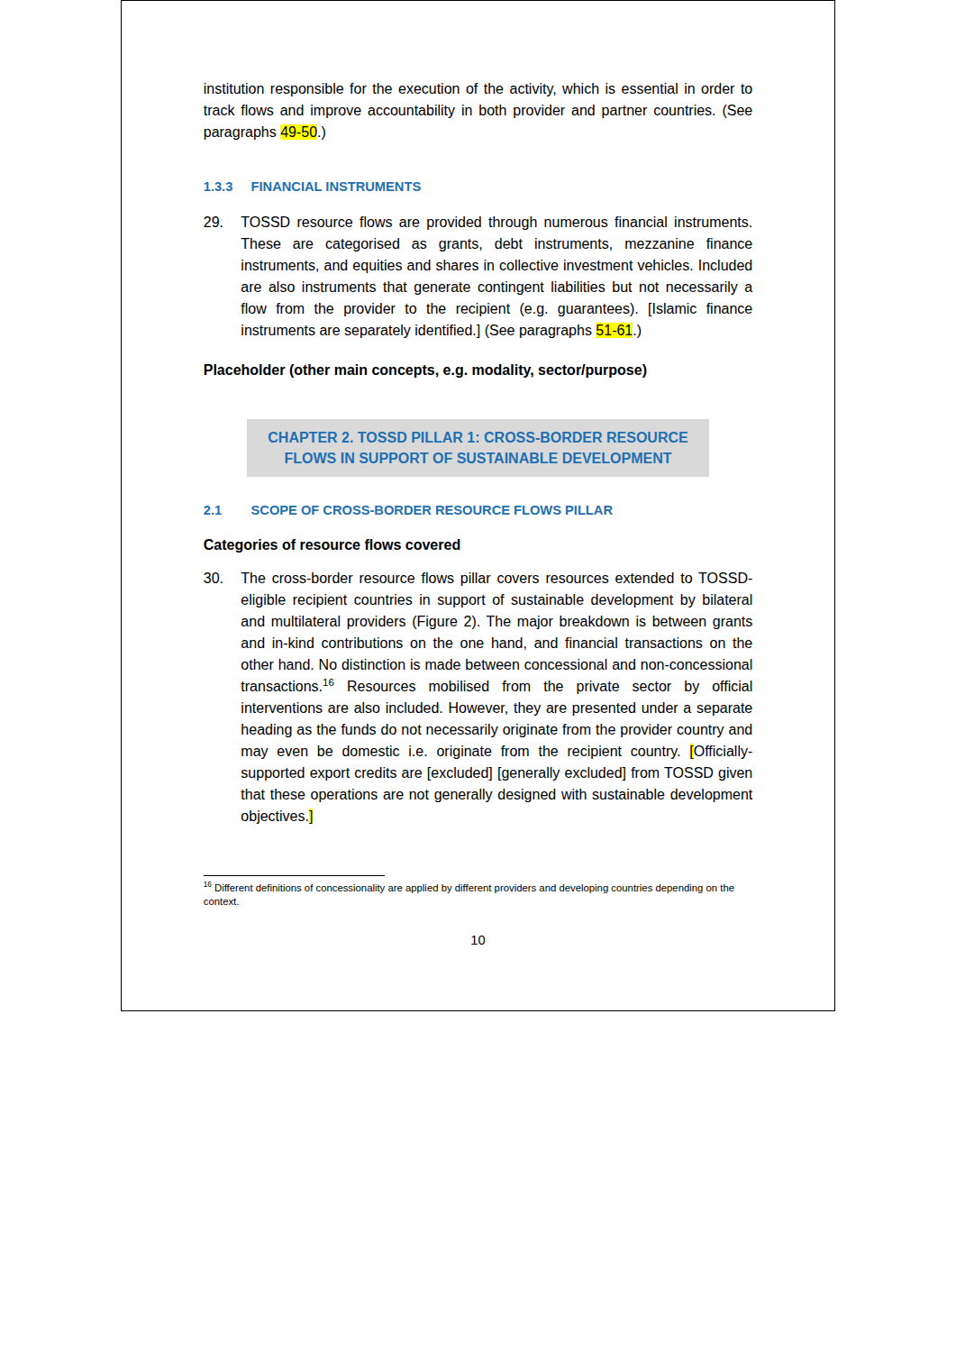institution responsible for the execution of the activity, which is essential in order to track flows and improve accountability in both provider and partner countries. (See paragraphs 49-50.)
1.3.3 FINANCIAL INSTRUMENTS
29.
TOSSD resource flows are provided through numerous financial instruments. These are categorised as grants, debt instruments, mezzanine finance instruments, and equities and shares in collective investment vehicles. Included are also instruments that generate contingent liabilities but not necessarily a flow from the provider to the recipient (e.g. guarantees). [Islamic finance instruments are separately identified.] (See paragraphs 51-61.)
Placeholder (other main concepts, e.g. modality, sector/purpose)
CHAPTER 2. TOSSD PILLAR 1: CROSS-BORDER RESOURCE FLOWS IN SUPPORT OF SUSTAINABLE DEVELOPMENT
2.1 SCOPE OF CROSS-BORDER RESOURCE FLOWS PILLAR
Categories of resource flows covered
30.
The cross-border resource flows pillar covers resources extended to TOSSD-eligible recipient countries in support of sustainable development by bilateral and multilateral providers (Figure 2). The major breakdown is between grants and in-kind contributions on the one hand, and financial transactions on the other hand. No distinction is made between concessional and non-concessional transactions.16 Resources mobilised from the private sector by official interventions are also included. However, they are presented under a separate heading as the funds do not necessarily originate from the provider country and may even be domestic i.e. originate from the recipient country. [Officially-supported export credits are [excluded] [generally excluded] from TOSSD given that these operations are not generally designed with sustainable development objectives.]
16 Different definitions of concessionality are applied by different providers and developing countries depending on the context.
10